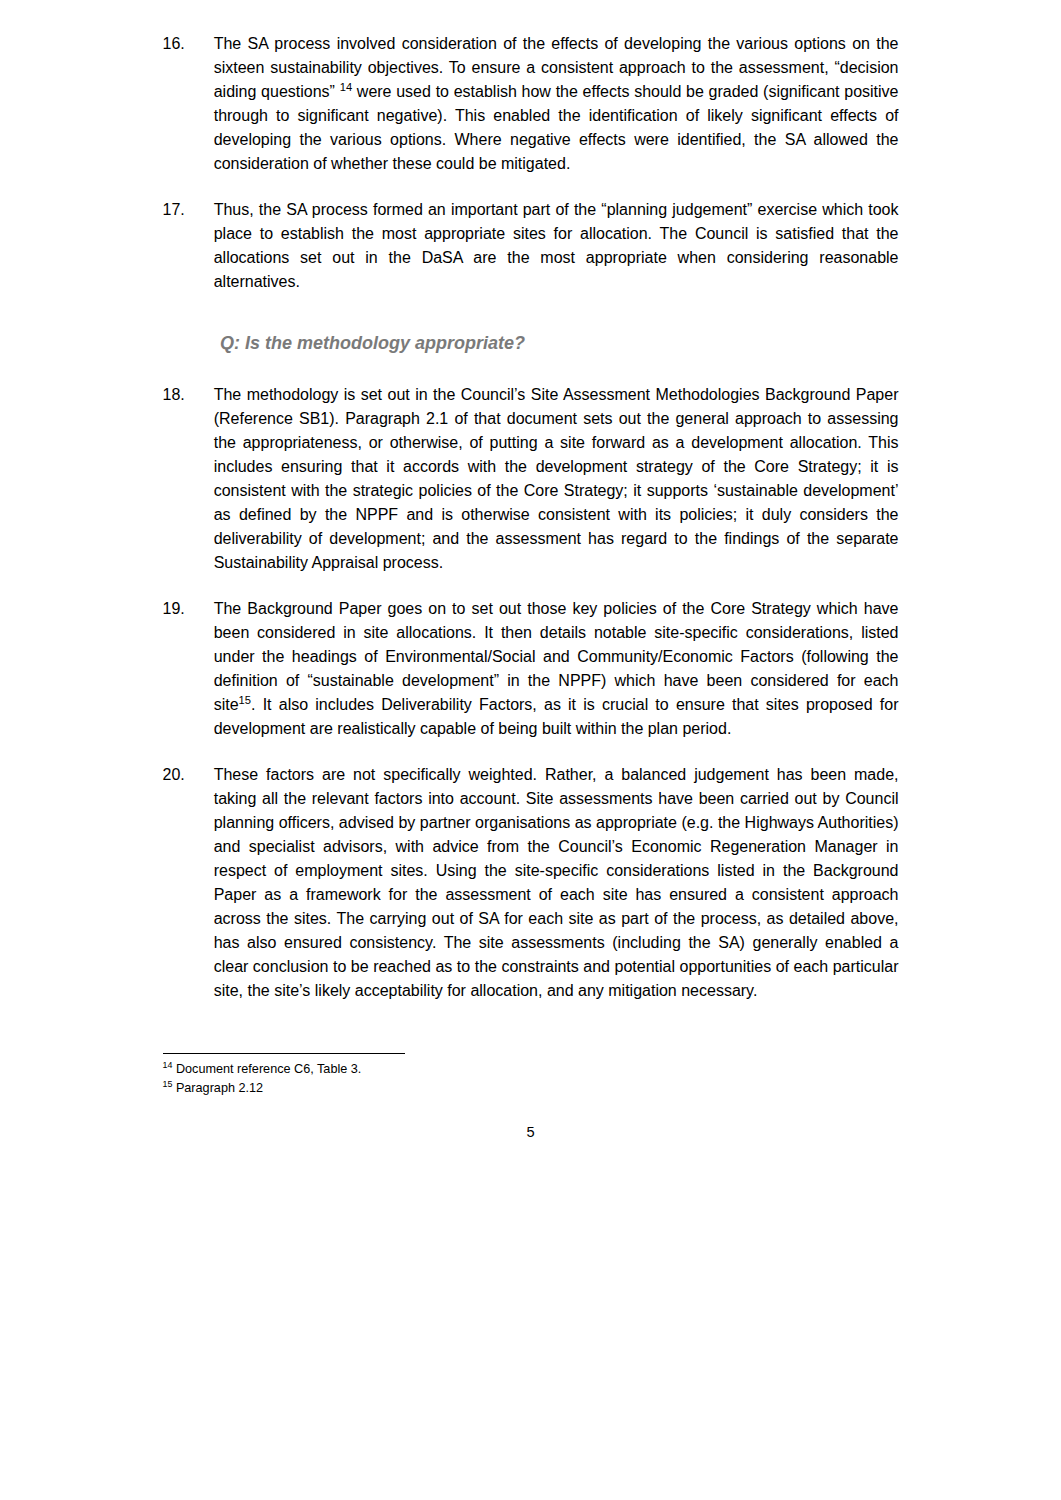16. The SA process involved consideration of the effects of developing the various options on the sixteen sustainability objectives. To ensure a consistent approach to the assessment, “decision aiding questions” 14 were used to establish how the effects should be graded (significant positive through to significant negative). This enabled the identification of likely significant effects of developing the various options. Where negative effects were identified, the SA allowed the consideration of whether these could be mitigated.
17. Thus, the SA process formed an important part of the “planning judgement” exercise which took place to establish the most appropriate sites for allocation. The Council is satisfied that the allocations set out in the DaSA are the most appropriate when considering reasonable alternatives.
Q: Is the methodology appropriate?
18. The methodology is set out in the Council’s Site Assessment Methodologies Background Paper (Reference SB1). Paragraph 2.1 of that document sets out the general approach to assessing the appropriateness, or otherwise, of putting a site forward as a development allocation. This includes ensuring that it accords with the development strategy of the Core Strategy; it is consistent with the strategic policies of the Core Strategy; it supports ‘sustainable development’ as defined by the NPPF and is otherwise consistent with its policies; it duly considers the deliverability of development; and the assessment has regard to the findings of the separate Sustainability Appraisal process.
19. The Background Paper goes on to set out those key policies of the Core Strategy which have been considered in site allocations. It then details notable site-specific considerations, listed under the headings of Environmental/Social and Community/Economic Factors (following the definition of “sustainable development” in the NPPF) which have been considered for each site15. It also includes Deliverability Factors, as it is crucial to ensure that sites proposed for development are realistically capable of being built within the plan period.
20. These factors are not specifically weighted. Rather, a balanced judgement has been made, taking all the relevant factors into account. Site assessments have been carried out by Council planning officers, advised by partner organisations as appropriate (e.g. the Highways Authorities) and specialist advisors, with advice from the Council’s Economic Regeneration Manager in respect of employment sites. Using the site-specific considerations listed in the Background Paper as a framework for the assessment of each site has ensured a consistent approach across the sites. The carrying out of SA for each site as part of the process, as detailed above, has also ensured consistency. The site assessments (including the SA) generally enabled a clear conclusion to be reached as to the constraints and potential opportunities of each particular site, the site’s likely acceptability for allocation, and any mitigation necessary.
14 Document reference C6, Table 3.
15 Paragraph 2.12
5